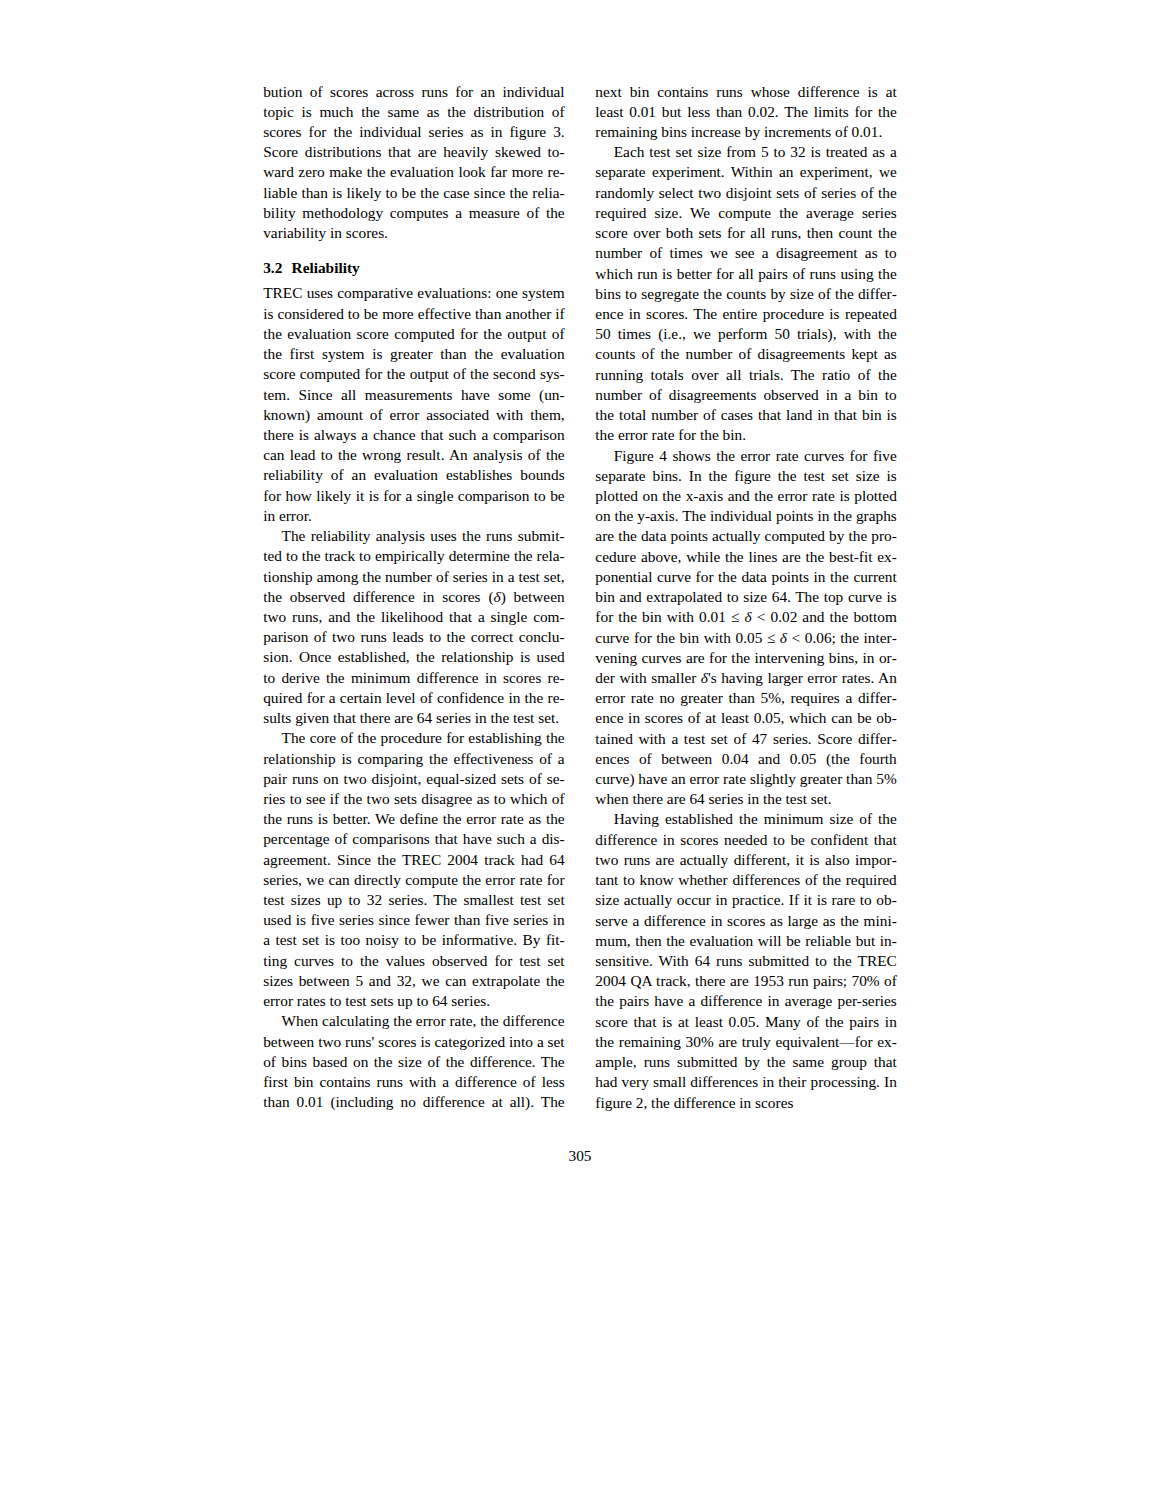bution of scores across runs for an individual topic is much the same as the distribution of scores for the individual series as in figure 3. Score distributions that are heavily skewed toward zero make the evaluation look far more reliable than is likely to be the case since the reliability methodology computes a measure of the variability in scores.
3.2 Reliability
TREC uses comparative evaluations: one system is considered to be more effective than another if the evaluation score computed for the output of the first system is greater than the evaluation score computed for the output of the second system. Since all measurements have some (unknown) amount of error associated with them, there is always a chance that such a comparison can lead to the wrong result. An analysis of the reliability of an evaluation establishes bounds for how likely it is for a single comparison to be in error.
The reliability analysis uses the runs submitted to the track to empirically determine the relationship among the number of series in a test set, the observed difference in scores (δ) between two runs, and the likelihood that a single comparison of two runs leads to the correct conclusion. Once established, the relationship is used to derive the minimum difference in scores required for a certain level of confidence in the results given that there are 64 series in the test set.
The core of the procedure for establishing the relationship is comparing the effectiveness of a pair runs on two disjoint, equal-sized sets of series to see if the two sets disagree as to which of the runs is better. We define the error rate as the percentage of comparisons that have such a disagreement. Since the TREC 2004 track had 64 series, we can directly compute the error rate for test sizes up to 32 series. The smallest test set used is five series since fewer than five series in a test set is too noisy to be informative. By fitting curves to the values observed for test set sizes between 5 and 32, we can extrapolate the error rates to test sets up to 64 series.
When calculating the error rate, the difference between two runs' scores is categorized into a set of bins based on the size of the difference. The first bin contains runs with a difference of less than 0.01 (including no difference at all). The next bin contains runs whose difference is at least 0.01 but less than 0.02. The limits for the remaining bins increase by increments of 0.01.
Each test set size from 5 to 32 is treated as a separate experiment. Within an experiment, we randomly select two disjoint sets of series of the required size. We compute the average series score over both sets for all runs, then count the number of times we see a disagreement as to which run is better for all pairs of runs using the bins to segregate the counts by size of the difference in scores. The entire procedure is repeated 50 times (i.e., we perform 50 trials), with the counts of the number of disagreements kept as running totals over all trials. The ratio of the number of disagreements observed in a bin to the total number of cases that land in that bin is the error rate for the bin.
Figure 4 shows the error rate curves for five separate bins. In the figure the test set size is plotted on the x-axis and the error rate is plotted on the y-axis. The individual points in the graphs are the data points actually computed by the procedure above, while the lines are the best-fit exponential curve for the data points in the current bin and extrapolated to size 64. The top curve is for the bin with 0.01 ≤ δ < 0.02 and the bottom curve for the bin with 0.05 ≤ δ < 0.06; the intervening curves are for the intervening bins, in order with smaller δ's having larger error rates. An error rate no greater than 5%, requires a difference in scores of at least 0.05, which can be obtained with a test set of 47 series. Score differences of between 0.04 and 0.05 (the fourth curve) have an error rate slightly greater than 5% when there are 64 series in the test set.
Having established the minimum size of the difference in scores needed to be confident that two runs are actually different, it is also important to know whether differences of the required size actually occur in practice. If it is rare to observe a difference in scores as large as the minimum, then the evaluation will be reliable but insensitive. With 64 runs submitted to the TREC 2004 QA track, there are 1953 run pairs; 70% of the pairs have a difference in average per-series score that is at least 0.05. Many of the pairs in the remaining 30% are truly equivalent—for example, runs submitted by the same group that had very small differences in their processing. In figure 2, the difference in scores
305